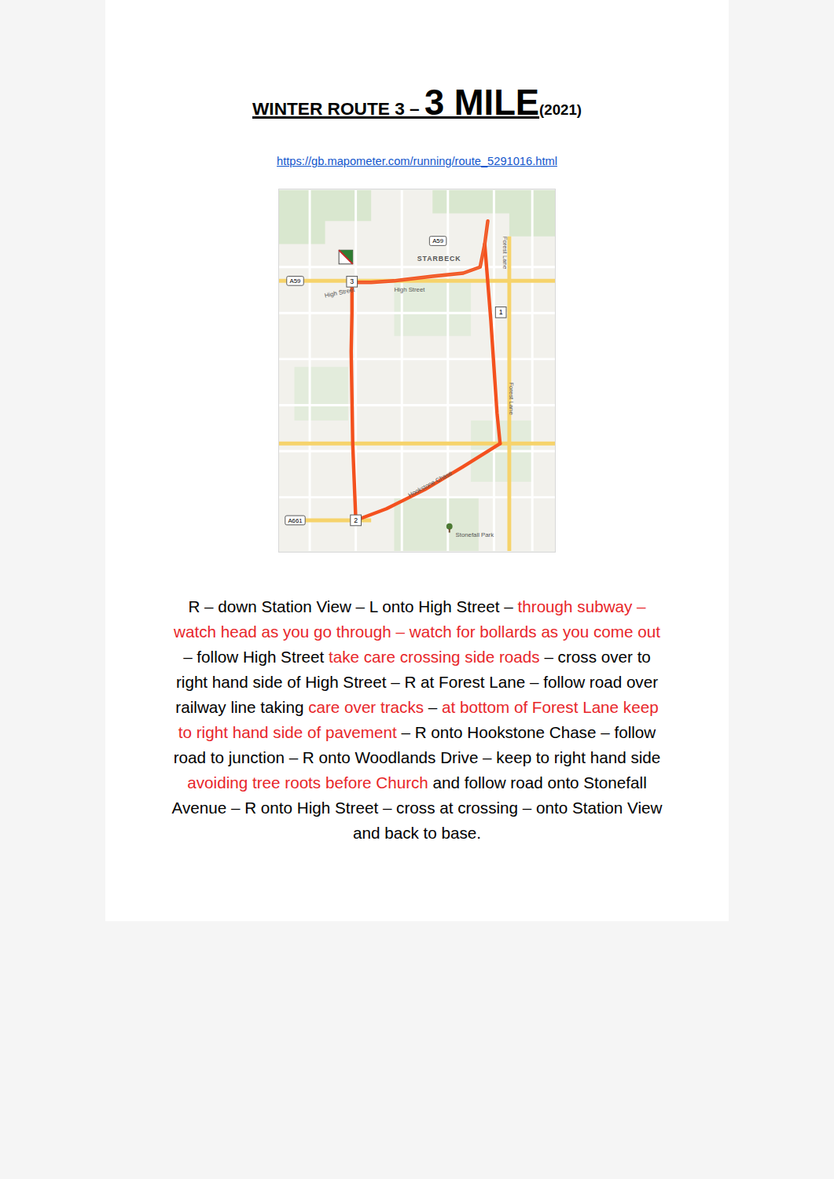WINTER ROUTE 3 – 3 MILE(2021)
https://gb.mapometer.com/running/route_5291016.html
3 1 2 STARBECK High Street High Street Forest Lane Forest Lane Hookstone Chase Stonefall Park A59 A59 A661
R – down Station View – L onto High Street – through subway – watch head as you go through – watch for bollards as you come out – follow High Street take care crossing side roads – cross over to right hand side of High Street – R at Forest Lane – follow road over railway line taking care over tracks – at bottom of Forest Lane keep to right hand side of pavement – R onto Hookstone Chase – follow road to junction – R onto Woodlands Drive – keep to right hand side avoiding tree roots before Church and follow road onto Stonefall Avenue – R onto High Street – cross at crossing – onto Station View and back to base.